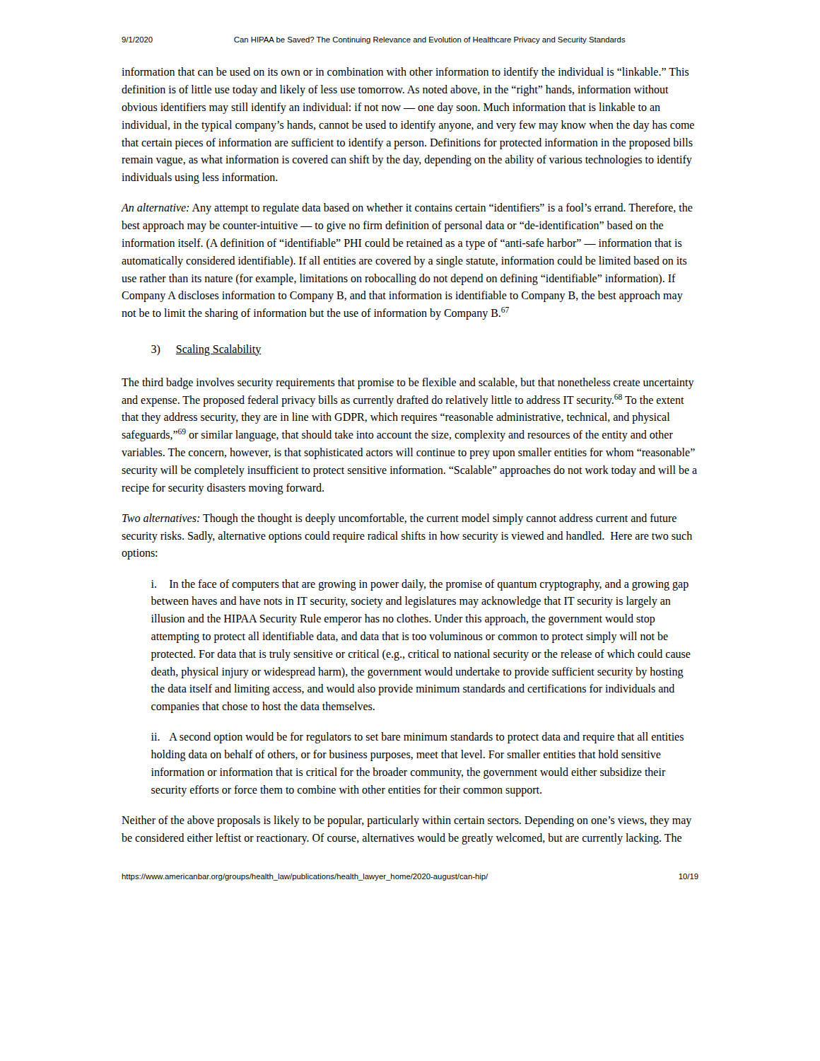9/1/2020 Can HIPAA be Saved? The Continuing Relevance and Evolution of Healthcare Privacy and Security Standards
information that can be used on its own or in combination with other information to identify the individual is “linkable.” This definition is of little use today and likely of less use tomorrow. As noted above, in the “right” hands, information without obvious identifiers may still identify an individual: if not now — one day soon. Much information that is linkable to an individual, in the typical company’s hands, cannot be used to identify anyone, and very few may know when the day has come that certain pieces of information are sufficient to identify a person. Definitions for protected information in the proposed bills remain vague, as what information is covered can shift by the day, depending on the ability of various technologies to identify individuals using less information.
An alternative: Any attempt to regulate data based on whether it contains certain “identifiers” is a fool’s errand. Therefore, the best approach may be counter-intuitive — to give no firm definition of personal data or “de-identification” based on the information itself. (A definition of “identifiable” PHI could be retained as a type of “anti-safe harbor” — information that is automatically considered identifiable). If all entities are covered by a single statute, information could be limited based on its use rather than its nature (for example, limitations on robocalling do not depend on defining “identifiable” information). If Company A discloses information to Company B, and that information is identifiable to Company B, the best approach may not be to limit the sharing of information but the use of information by Company B.67
3) Scaling Scalability
The third badge involves security requirements that promise to be flexible and scalable, but that nonetheless create uncertainty and expense. The proposed federal privacy bills as currently drafted do relatively little to address IT security.68 To the extent that they address security, they are in line with GDPR, which requires “reasonable administrative, technical, and physical safeguards,”69 or similar language, that should take into account the size, complexity and resources of the entity and other variables. The concern, however, is that sophisticated actors will continue to prey upon smaller entities for whom “reasonable” security will be completely insufficient to protect sensitive information. “Scalable” approaches do not work today and will be a recipe for security disasters moving forward.
Two alternatives: Though the thought is deeply uncomfortable, the current model simply cannot address current and future security risks. Sadly, alternative options could require radical shifts in how security is viewed and handled. Here are two such options:
i. In the face of computers that are growing in power daily, the promise of quantum cryptography, and a growing gap between haves and have nots in IT security, society and legislatures may acknowledge that IT security is largely an illusion and the HIPAA Security Rule emperor has no clothes. Under this approach, the government would stop attempting to protect all identifiable data, and data that is too voluminous or common to protect simply will not be protected. For data that is truly sensitive or critical (e.g., critical to national security or the release of which could cause death, physical injury or widespread harm), the government would undertake to provide sufficient security by hosting the data itself and limiting access, and would also provide minimum standards and certifications for individuals and companies that chose to host the data themselves.
ii. A second option would be for regulators to set bare minimum standards to protect data and require that all entities holding data on behalf of others, or for business purposes, meet that level. For smaller entities that hold sensitive information or information that is critical for the broader community, the government would either subsidize their security efforts or force them to combine with other entities for their common support.
Neither of the above proposals is likely to be popular, particularly within certain sectors. Depending on one’s views, they may be considered either leftist or reactionary. Of course, alternatives would be greatly welcomed, but are currently lacking. The
https://www.americanbar.org/groups/health_law/publications/health_lawyer_home/2020-august/can-hip/ 10/19